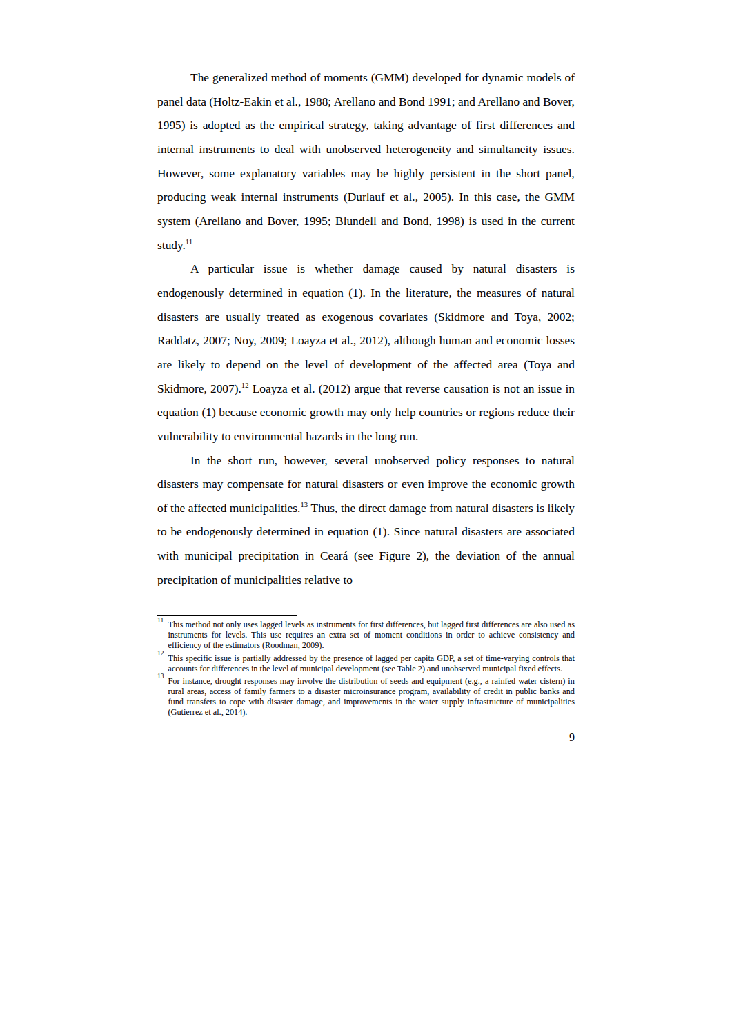The generalized method of moments (GMM) developed for dynamic models of panel data (Holtz-Eakin et al., 1988; Arellano and Bond 1991; and Arellano and Bover, 1995) is adopted as the empirical strategy, taking advantage of first differences and internal instruments to deal with unobserved heterogeneity and simultaneity issues. However, some explanatory variables may be highly persistent in the short panel, producing weak internal instruments (Durlauf et al., 2005). In this case, the GMM system (Arellano and Bover, 1995; Blundell and Bond, 1998) is used in the current study.11
A particular issue is whether damage caused by natural disasters is endogenously determined in equation (1). In the literature, the measures of natural disasters are usually treated as exogenous covariates (Skidmore and Toya, 2002; Raddatz, 2007; Noy, 2009; Loayza et al., 2012), although human and economic losses are likely to depend on the level of development of the affected area (Toya and Skidmore, 2007).12 Loayza et al. (2012) argue that reverse causation is not an issue in equation (1) because economic growth may only help countries or regions reduce their vulnerability to environmental hazards in the long run.
In the short run, however, several unobserved policy responses to natural disasters may compensate for natural disasters or even improve the economic growth of the affected municipalities.13 Thus, the direct damage from natural disasters is likely to be endogenously determined in equation (1). Since natural disasters are associated with municipal precipitation in Ceará (see Figure 2), the deviation of the annual precipitation of municipalities relative to
11 This method not only uses lagged levels as instruments for first differences, but lagged first differences are also used as instruments for levels. This use requires an extra set of moment conditions in order to achieve consistency and efficiency of the estimators (Roodman, 2009).
12 This specific issue is partially addressed by the presence of lagged per capita GDP, a set of time-varying controls that accounts for differences in the level of municipal development (see Table 2) and unobserved municipal fixed effects.
13 For instance, drought responses may involve the distribution of seeds and equipment (e.g., a rainfed water cistern) in rural areas, access of family farmers to a disaster microinsurance program, availability of credit in public banks and fund transfers to cope with disaster damage, and improvements in the water supply infrastructure of municipalities (Gutierrez et al., 2014).
9